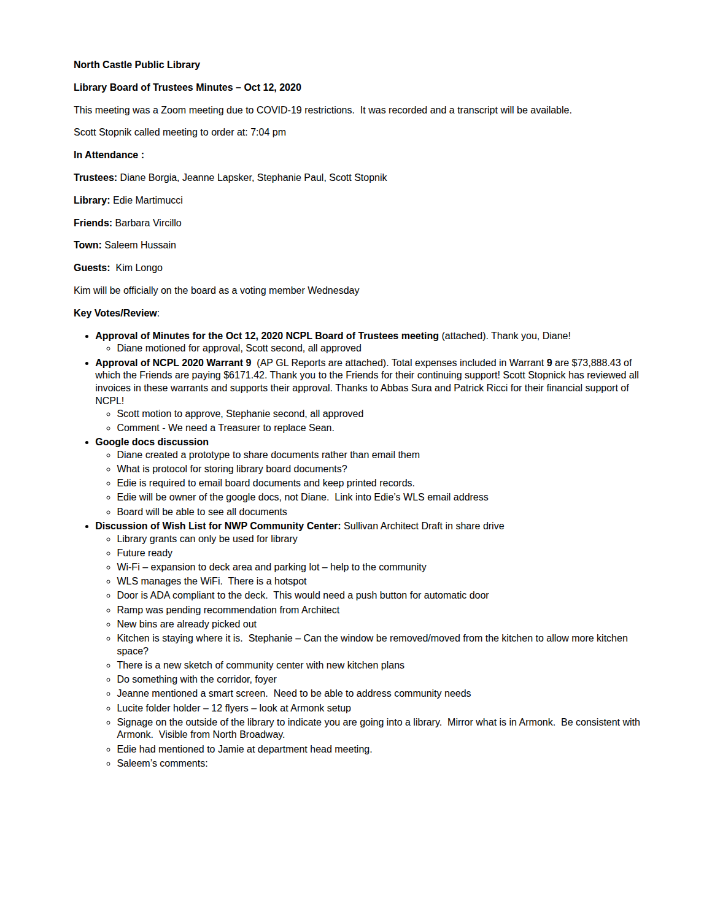North Castle Public Library
Library Board of Trustees Minutes – Oct 12, 2020
This meeting was a Zoom meeting due to COVID-19 restrictions. It was recorded and a transcript will be available.
Scott Stopnik called meeting to order at: 7:04 pm
In Attendance :
Trustees: Diane Borgia, Jeanne Lapsker, Stephanie Paul, Scott Stopnik
Library: Edie Martimucci
Friends: Barbara Vircillo
Town: Saleem Hussain
Guests: Kim Longo
Kim will be officially on the board as a voting member Wednesday
Key Votes/Review:
Approval of Minutes for the Oct 12, 2020 NCPL Board of Trustees meeting (attached). Thank you, Diane!
Diane motioned for approval, Scott second, all approved
Approval of NCPL 2020 Warrant 9 (AP GL Reports are attached). Total expenses included in Warrant 9 are $73,888.43 of which the Friends are paying $6171.42. Thank you to the Friends for their continuing support! Scott Stopnick has reviewed all invoices in these warrants and supports their approval. Thanks to Abbas Sura and Patrick Ricci for their financial support of NCPL!
Scott motion to approve, Stephanie second, all approved
Comment - We need a Treasurer to replace Sean.
Google docs discussion
Diane created a prototype to share documents rather than email them
What is protocol for storing library board documents?
Edie is required to email board documents and keep printed records.
Edie will be owner of the google docs, not Diane. Link into Edie’s WLS email address
Board will be able to see all documents
Discussion of Wish List for NWP Community Center: Sullivan Architect Draft in share drive
Library grants can only be used for library
Future ready
Wi-Fi – expansion to deck area and parking lot – help to the community
WLS manages the WiFi. There is a hotspot
Door is ADA compliant to the deck. This would need a push button for automatic door
Ramp was pending recommendation from Architect
New bins are already picked out
Kitchen is staying where it is. Stephanie – Can the window be removed/moved from the kitchen to allow more kitchen space?
There is a new sketch of community center with new kitchen plans
Do something with the corridor, foyer
Jeanne mentioned a smart screen. Need to be able to address community needs
Lucite folder holder – 12 flyers – look at Armonk setup
Signage on the outside of the library to indicate you are going into a library. Mirror what is in Armonk. Be consistent with Armonk. Visible from North Broadway.
Edie had mentioned to Jamie at department head meeting.
Saleem’s comments: